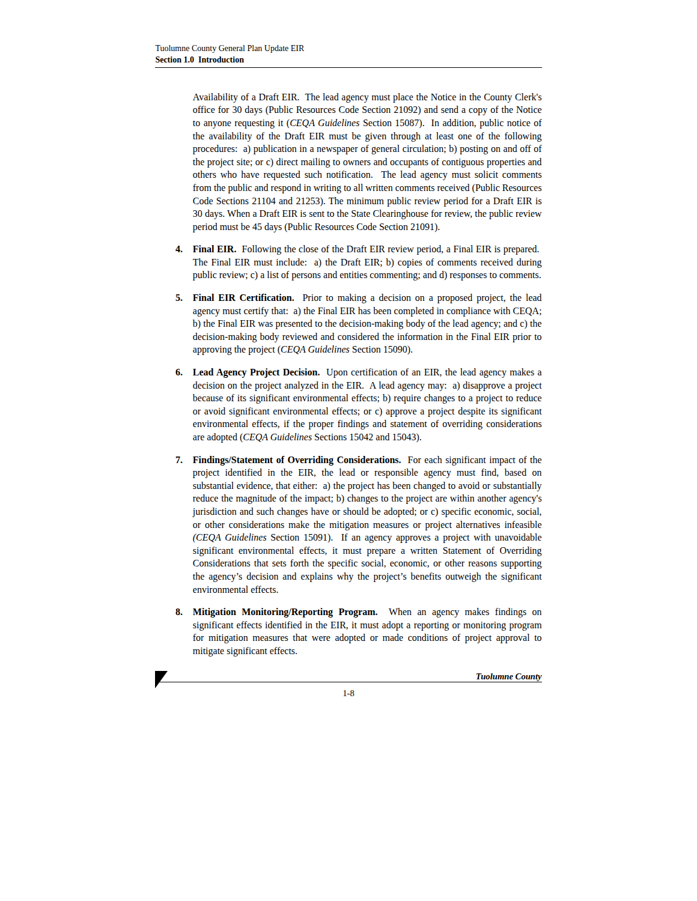Tuolumne County General Plan Update EIR
Section 1.0 Introduction
Availability of a Draft EIR. The lead agency must place the Notice in the County Clerk's office for 30 days (Public Resources Code Section 21092) and send a copy of the Notice to anyone requesting it (CEQA Guidelines Section 15087). In addition, public notice of the availability of the Draft EIR must be given through at least one of the following procedures: a) publication in a newspaper of general circulation; b) posting on and off of the project site; or c) direct mailing to owners and occupants of contiguous properties and others who have requested such notification. The lead agency must solicit comments from the public and respond in writing to all written comments received (Public Resources Code Sections 21104 and 21253). The minimum public review period for a Draft EIR is 30 days. When a Draft EIR is sent to the State Clearinghouse for review, the public review period must be 45 days (Public Resources Code Section 21091).
Final EIR. Following the close of the Draft EIR review period, a Final EIR is prepared. The Final EIR must include: a) the Draft EIR; b) copies of comments received during public review; c) a list of persons and entities commenting; and d) responses to comments.
Final EIR Certification. Prior to making a decision on a proposed project, the lead agency must certify that: a) the Final EIR has been completed in compliance with CEQA; b) the Final EIR was presented to the decision-making body of the lead agency; and c) the decision-making body reviewed and considered the information in the Final EIR prior to approving the project (CEQA Guidelines Section 15090).
Lead Agency Project Decision. Upon certification of an EIR, the lead agency makes a decision on the project analyzed in the EIR. A lead agency may: a) disapprove a project because of its significant environmental effects; b) require changes to a project to reduce or avoid significant environmental effects; or c) approve a project despite its significant environmental effects, if the proper findings and statement of overriding considerations are adopted (CEQA Guidelines Sections 15042 and 15043).
Findings/Statement of Overriding Considerations. For each significant impact of the project identified in the EIR, the lead or responsible agency must find, based on substantial evidence, that either: a) the project has been changed to avoid or substantially reduce the magnitude of the impact; b) changes to the project are within another agency's jurisdiction and such changes have or should be adopted; or c) specific economic, social, or other considerations make the mitigation measures or project alternatives infeasible (CEQA Guidelines Section 15091). If an agency approves a project with unavoidable significant environmental effects, it must prepare a written Statement of Overriding Considerations that sets forth the specific social, economic, or other reasons supporting the agency’s decision and explains why the project’s benefits outweigh the significant environmental effects.
Mitigation Monitoring/Reporting Program. When an agency makes findings on significant effects identified in the EIR, it must adopt a reporting or monitoring program for mitigation measures that were adopted or made conditions of project approval to mitigate significant effects.
Tuolumne County
1-8